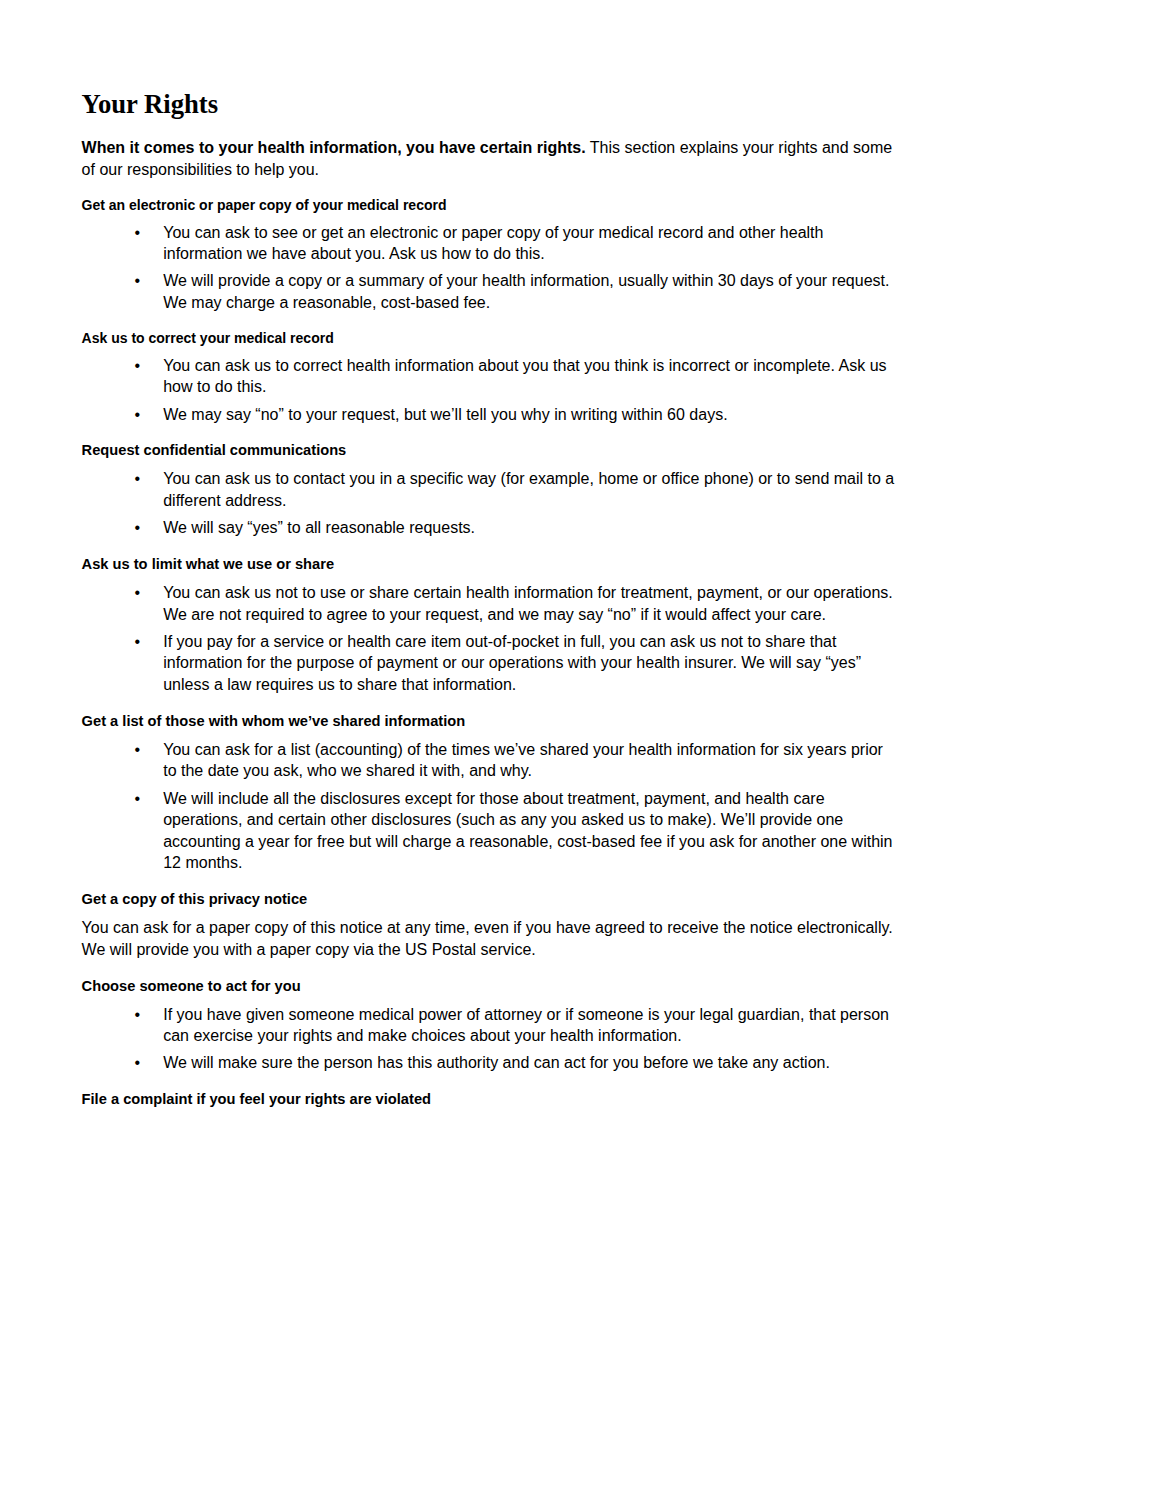Your Rights
When it comes to your health information, you have certain rights. This section explains your rights and some of our responsibilities to help you.
Get an electronic or paper copy of your medical record
You can ask to see or get an electronic or paper copy of your medical record and other health information we have about you. Ask us how to do this.
We will provide a copy or a summary of your health information, usually within 30 days of your request. We may charge a reasonable, cost-based fee.
Ask us to correct your medical record
You can ask us to correct health information about you that you think is incorrect or incomplete. Ask us how to do this.
We may say “no” to your request, but we’ll tell you why in writing within 60 days.
Request confidential communications
You can ask us to contact you in a specific way (for example, home or office phone) or to send mail to a different address.
We will say “yes” to all reasonable requests.
Ask us to limit what we use or share
You can ask us not to use or share certain health information for treatment, payment, or our operations. We are not required to agree to your request, and we may say “no” if it would affect your care.
If you pay for a service or health care item out-of-pocket in full, you can ask us not to share that information for the purpose of payment or our operations with your health insurer. We will say “yes” unless a law requires us to share that information.
Get a list of those with whom we’ve shared information
You can ask for a list (accounting) of the times we’ve shared your health information for six years prior to the date you ask, who we shared it with, and why.
We will include all the disclosures except for those about treatment, payment, and health care operations, and certain other disclosures (such as any you asked us to make). We’ll provide one accounting a year for free but will charge a reasonable, cost-based fee if you ask for another one within 12 months.
Get a copy of this privacy notice
You can ask for a paper copy of this notice at any time, even if you have agreed to receive the notice electronically. We will provide you with a paper copy via the US Postal service.
Choose someone to act for you
If you have given someone medical power of attorney or if someone is your legal guardian, that person can exercise your rights and make choices about your health information.
We will make sure the person has this authority and can act for you before we take any action.
File a complaint if you feel your rights are violated